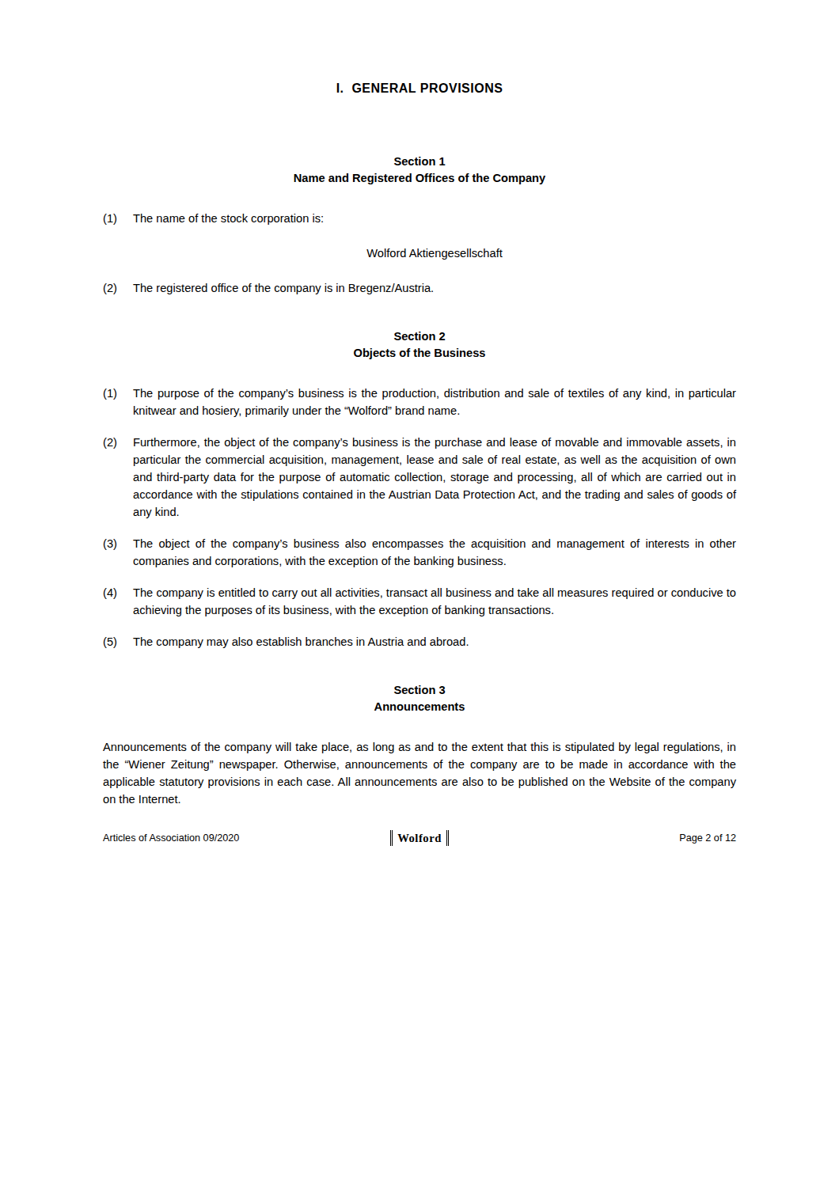I. GENERAL PROVISIONS
Section 1 Name and Registered Offices of the Company
The name of the stock corporation is:
Wolford Aktiengesellschaft
The registered office of the company is in Bregenz/Austria.
Section 2 Objects of the Business
The purpose of the company’s business is the production, distribution and sale of textiles of any kind, in particular knitwear and hosiery, primarily under the “Wolford” brand name.
Furthermore, the object of the company’s business is the purchase and lease of movable and immovable assets, in particular the commercial acquisition, management, lease and sale of real estate, as well as the acquisition of own and third-party data for the purpose of automatic collection, storage and processing, all of which are carried out in accordance with the stipulations contained in the Austrian Data Protection Act, and the trading and sales of goods of any kind.
The object of the company’s business also encompasses the acquisition and management of interests in other companies and corporations, with the exception of the banking business.
The company is entitled to carry out all activities, transact all business and take all measures required or conducive to achieving the purposes of its business, with the exception of banking transactions.
The company may also establish branches in Austria and abroad.
Section 3 Announcements
Announcements of the company will take place, as long as and to the extent that this is stipulated by legal regulations, in the “Wiener Zeitung” newspaper. Otherwise, announcements of the company are to be made in accordance with the applicable statutory provisions in each case. All announcements are also to be published on the Website of the company on the Internet.
Articles of Association 09/2020
Wolford
Page 2 of 12